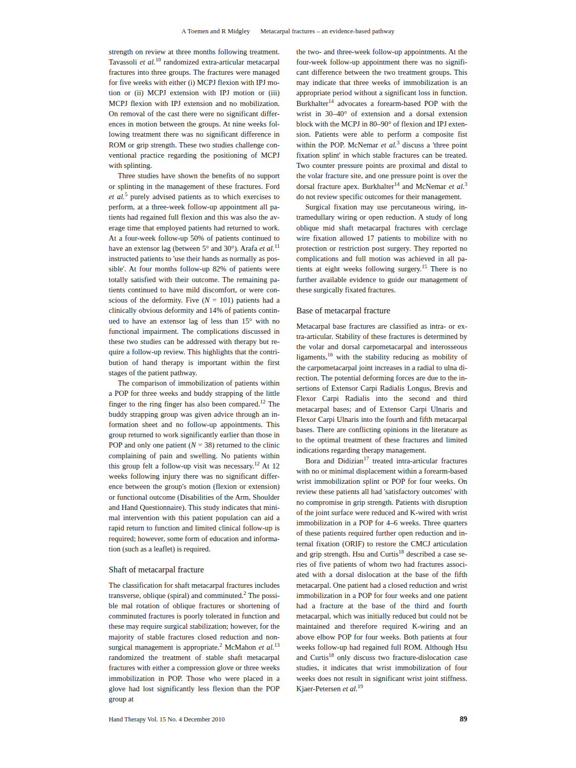A Toemen and R Midgley Metacarpal fractures – an evidence-based pathway
strength on review at three months following treatment. Tavassoli et al.10 randomized extra-articular metacarpal fractures into three groups. The fractures were managed for five weeks with either (i) MCPJ flexion with IPJ motion or (ii) MCPJ extension with IPJ motion or (iii) MCPJ flexion with IPJ extension and no mobilization. On removal of the cast there were no significant differences in motion between the groups. At nine weeks following treatment there was no significant difference in ROM or grip strength. These two studies challenge conventional practice regarding the positioning of MCPJ with splinting.
Three studies have shown the benefits of no support or splinting in the management of these fractures. Ford et al.5 purely advised patients as to which exercises to perform, at a three-week follow-up appointment all patients had regained full flexion and this was also the average time that employed patients had returned to work. At a four-week follow-up 50% of patients continued to have an extensor lag (between 5° and 30°). Arafa et al.11 instructed patients to 'use their hands as normally as possible'. At four months follow-up 82% of patients were totally satisfied with their outcome. The remaining patients continued to have mild discomfort, or were conscious of the deformity. Five (N = 101) patients had a clinically obvious deformity and 14% of patients continued to have an extensor lag of less than 15° with no functional impairment. The complications discussed in these two studies can be addressed with therapy but require a follow-up review. This highlights that the contribution of hand therapy is important within the first stages of the patient pathway.
The comparison of immobilization of patients within a POP for three weeks and buddy strapping of the little finger to the ring finger has also been compared.12 The buddy strapping group was given advice through an information sheet and no follow-up appointments. This group returned to work significantly earlier than those in POP and only one patient (N = 38) returned to the clinic complaining of pain and swelling. No patients within this group felt a follow-up visit was necessary.12 At 12 weeks following injury there was no significant difference between the group's motion (flexion or extension) or functional outcome (Disabilities of the Arm, Shoulder and Hand Questionnaire). This study indicates that minimal intervention with this patient population can aid a rapid return to function and limited clinical follow-up is required; however, some form of education and information (such as a leaflet) is required.
Shaft of metacarpal fracture
The classification for shaft metacarpal fractures includes transverse, oblique (spiral) and comminuted.2 The possible mal rotation of oblique fractures or shortening of comminuted fractures is poorly tolerated in function and these may require surgical stabilization; however, for the majority of stable fractures closed reduction and non-surgical management is appropriate.2 McMahon et al.13 randomized the treatment of stable shaft metacarpal fractures with either a compression glove or three weeks immobilization in POP. Those who were placed in a glove had lost significantly less flexion than the POP group at
the two- and three-week follow-up appointments. At the four-week follow-up appointment there was no significant difference between the two treatment groups. This may indicate that three weeks of immobilization is an appropriate period without a significant loss in function. Burkhalter14 advocates a forearm-based POP with the wrist in 30–40° of extension and a dorsal extension block with the MCPJ in 80–90° of flexion and IPJ extension. Patients were able to perform a composite fist within the POP. McNemar et al.3 discuss a 'three point fixation splint' in which stable fractures can be treated. Two counter pressure points are proximal and distal to the volar fracture site, and one pressure point is over the dorsal fracture apex. Burkhalter14 and McNemar et al.3 do not review specific outcomes for their management.
Surgical fixation may use percutaneous wiring, intramedullary wiring or open reduction. A study of long oblique mid shaft metacarpal fractures with cerclage wire fixation allowed 17 patients to mobilize with no protection or restriction post surgery. They reported no complications and full motion was achieved in all patients at eight weeks following surgery.15 There is no further available evidence to guide our management of these surgically fixated fractures.
Base of metacarpal fracture
Metacarpal base fractures are classified as intra- or extra-articular. Stability of these fractures is determined by the volar and dorsal carpometacarpal and interosseous ligaments,16 with the stability reducing as mobility of the carpometacarpal joint increases in a radial to ulna direction. The potential deforming forces are due to the insertions of Extensor Carpi Radialis Longus, Brevis and Flexor Carpi Radialis into the second and third metacarpal bases; and of Extensor Carpi Ulnaris and Flexor Carpi Ulnaris into the fourth and fifth metacarpal bases. There are conflicting opinions in the literature as to the optimal treatment of these fractures and limited indications regarding therapy management.
Bora and Didizian17 treated intra-articular fractures with no or minimal displacement within a forearm-based wrist immobilization splint or POP for four weeks. On review these patients all had 'satisfactory outcomes' with no compromise in grip strength. Patients with disruption of the joint surface were reduced and K-wired with wrist immobilization in a POP for 4–6 weeks. Three quarters of these patients required further open reduction and internal fixation (ORIF) to restore the CMCJ articulation and grip strength. Hsu and Curtis18 described a case series of five patients of whom two had fractures associated with a dorsal dislocation at the base of the fifth metacarpal. One patient had a closed reduction and wrist immobilization in a POP for four weeks and one patient had a fracture at the base of the third and fourth metacarpal, which was initially reduced but could not be maintained and therefore required K-wiring and an above elbow POP for four weeks. Both patients at four weeks follow-up had regained full ROM. Although Hsu and Curtis18 only discuss two fracture-dislocation case studies, it indicates that wrist immobilization of four weeks does not result in significant wrist joint stiffness. Kjaer-Petersen et al.19
Hand Therapy Vol. 15 No. 4 December 2010 89